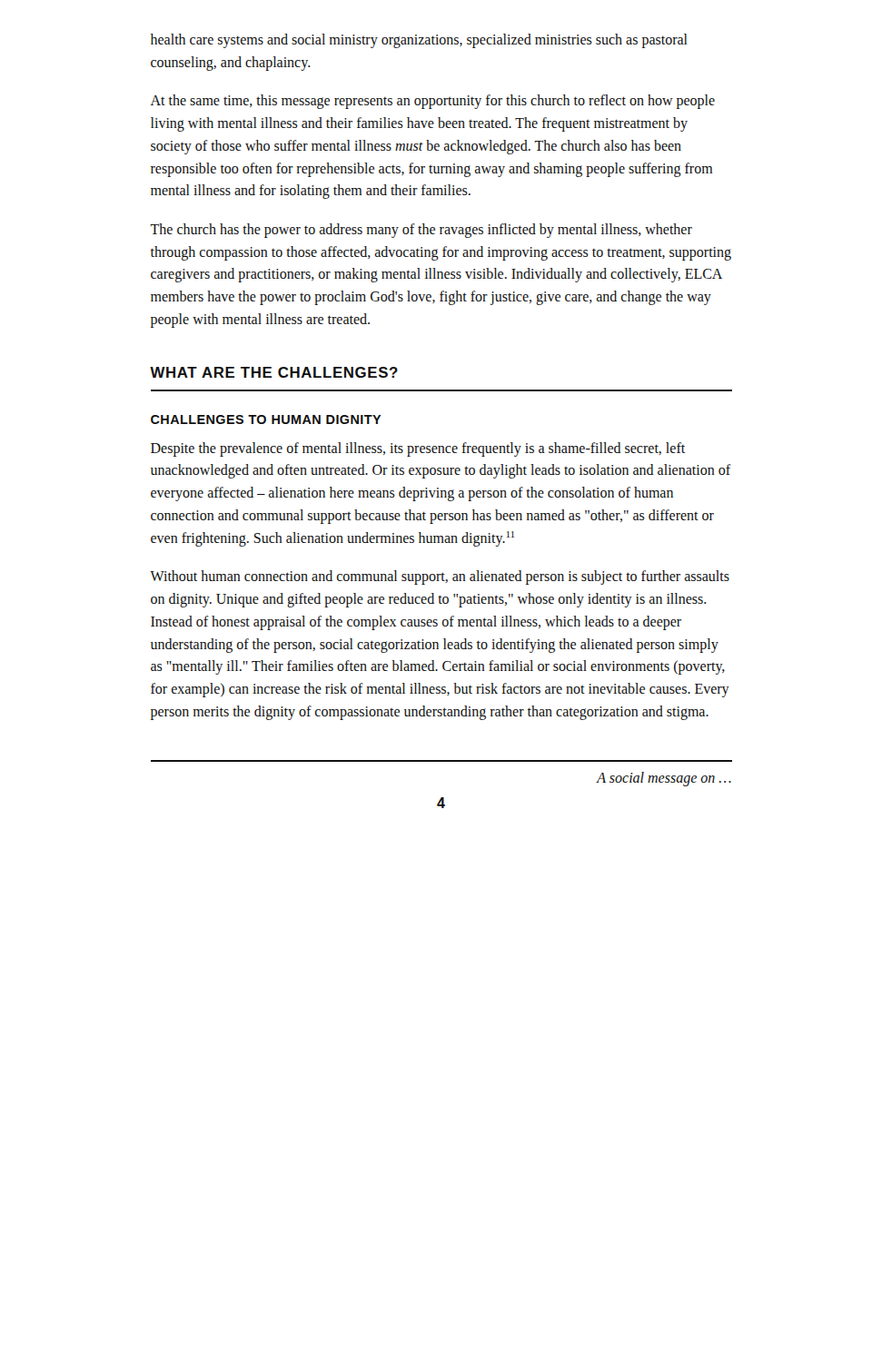health care systems and social ministry organizations, specialized ministries such as pastoral counseling, and chaplaincy.
At the same time, this message represents an opportunity for this church to reflect on how people living with mental illness and their families have been treated. The frequent mistreatment by society of those who suffer mental illness must be acknowledged. The church also has been responsible too often for reprehensible acts, for turning away and shaming people suffering from mental illness and for isolating them and their families.
The church has the power to address many of the ravages inflicted by mental illness, whether through compassion to those affected, advocating for and improving access to treatment, supporting caregivers and practitioners, or making mental illness visible. Individually and collectively, ELCA members have the power to proclaim God's love, fight for justice, give care, and change the way people with mental illness are treated.
WHAT ARE THE CHALLENGES?
CHALLENGES TO HUMAN DIGNITY
Despite the prevalence of mental illness, its presence frequently is a shame-filled secret, left unacknowledged and often untreated. Or its exposure to daylight leads to isolation and alienation of everyone affected – alienation here means depriving a person of the consolation of human connection and communal support because that person has been named as "other," as different or even frightening. Such alienation undermines human dignity.11
Without human connection and communal support, an alienated person is subject to further assaults on dignity. Unique and gifted people are reduced to "patients," whose only identity is an illness. Instead of honest appraisal of the complex causes of mental illness, which leads to a deeper understanding of the person, social categorization leads to identifying the alienated person simply as "mentally ill." Their families often are blamed. Certain familial or social environments (poverty, for example) can increase the risk of mental illness, but risk factors are not inevitable causes. Every person merits the dignity of compassionate understanding rather than categorization and stigma.
A social message on …
4